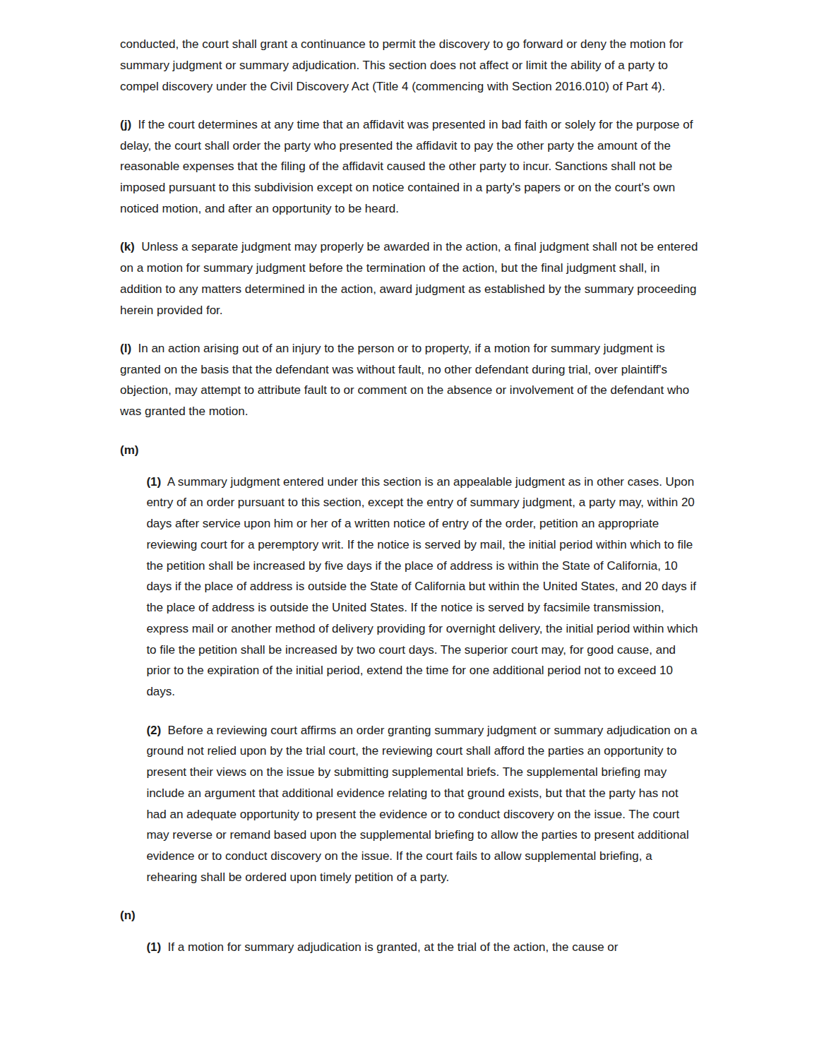conducted, the court shall grant a continuance to permit the discovery to go forward or deny the motion for summary judgment or summary adjudication. This section does not affect or limit the ability of a party to compel discovery under the Civil Discovery Act (Title 4 (commencing with Section 2016.010) of Part 4).
(j) If the court determines at any time that an affidavit was presented in bad faith or solely for the purpose of delay, the court shall order the party who presented the affidavit to pay the other party the amount of the reasonable expenses that the filing of the affidavit caused the other party to incur. Sanctions shall not be imposed pursuant to this subdivision except on notice contained in a party's papers or on the court's own noticed motion, and after an opportunity to be heard.
(k) Unless a separate judgment may properly be awarded in the action, a final judgment shall not be entered on a motion for summary judgment before the termination of the action, but the final judgment shall, in addition to any matters determined in the action, award judgment as established by the summary proceeding herein provided for.
(l) In an action arising out of an injury to the person or to property, if a motion for summary judgment is granted on the basis that the defendant was without fault, no other defendant during trial, over plaintiff's objection, may attempt to attribute fault to or comment on the absence or involvement of the defendant who was granted the motion.
(m)
(1) A summary judgment entered under this section is an appealable judgment as in other cases. Upon entry of an order pursuant to this section, except the entry of summary judgment, a party may, within 20 days after service upon him or her of a written notice of entry of the order, petition an appropriate reviewing court for a peremptory writ. If the notice is served by mail, the initial period within which to file the petition shall be increased by five days if the place of address is within the State of California, 10 days if the place of address is outside the State of California but within the United States, and 20 days if the place of address is outside the United States. If the notice is served by facsimile transmission, express mail or another method of delivery providing for overnight delivery, the initial period within which to file the petition shall be increased by two court days. The superior court may, for good cause, and prior to the expiration of the initial period, extend the time for one additional period not to exceed 10 days.
(2) Before a reviewing court affirms an order granting summary judgment or summary adjudication on a ground not relied upon by the trial court, the reviewing court shall afford the parties an opportunity to present their views on the issue by submitting supplemental briefs. The supplemental briefing may include an argument that additional evidence relating to that ground exists, but that the party has not had an adequate opportunity to present the evidence or to conduct discovery on the issue. The court may reverse or remand based upon the supplemental briefing to allow the parties to present additional evidence or to conduct discovery on the issue. If the court fails to allow supplemental briefing, a rehearing shall be ordered upon timely petition of a party.
(n)
(1) If a motion for summary adjudication is granted, at the trial of the action, the cause or